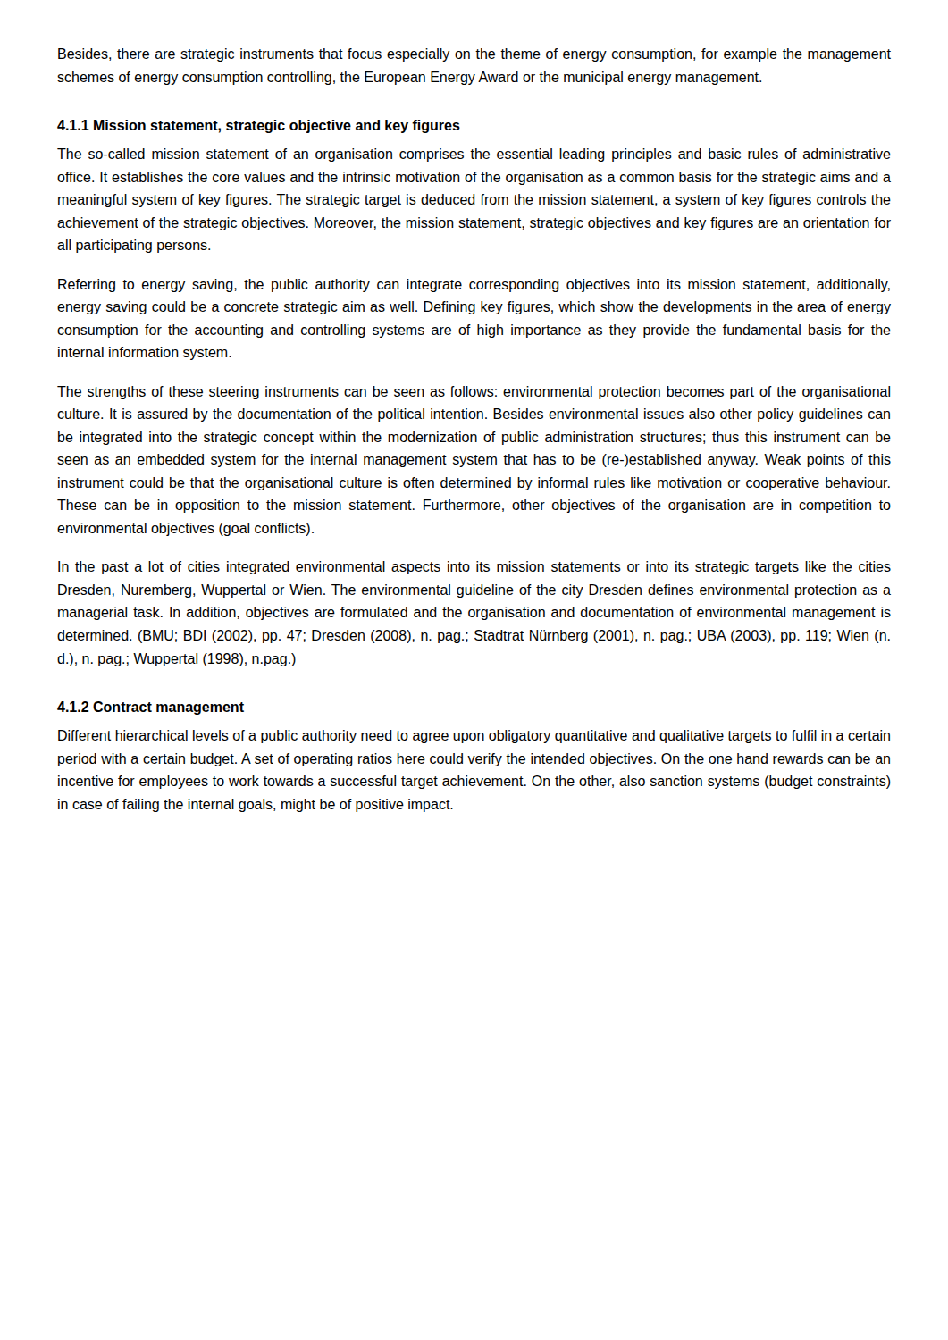Besides, there are strategic instruments that focus especially on the theme of energy consumption, for example the management schemes of energy consumption controlling, the European Energy Award or the municipal energy management.
4.1.1 Mission statement, strategic objective and key figures
The so-called mission statement of an organisation comprises the essential leading principles and basic rules of administrative office. It establishes the core values and the intrinsic motivation of the organisation as a common basis for the strategic aims and a meaningful system of key figures. The strategic target is deduced from the mission statement, a system of key figures controls the achievement of the strategic objectives. Moreover, the mission statement, strategic objectives and key figures are an orientation for all participating persons.
Referring to energy saving, the public authority can integrate corresponding objectives into its mission statement, additionally, energy saving could be a concrete strategic aim as well. Defining key figures, which show the developments in the area of energy consumption for the accounting and controlling systems are of high importance as they provide the fundamental basis for the internal information system.
The strengths of these steering instruments can be seen as follows: environmental protection becomes part of the organisational culture. It is assured by the documentation of the political intention. Besides environmental issues also other policy guidelines can be integrated into the strategic concept within the modernization of public administration structures; thus this instrument can be seen as an embedded system for the internal management system that has to be (re-)established anyway. Weak points of this instrument could be that the organisational culture is often determined by informal rules like motivation or cooperative behaviour. These can be in opposition to the mission statement. Furthermore, other objectives of the organisation are in competition to environmental objectives (goal conflicts).
In the past a lot of cities integrated environmental aspects into its mission statements or into its strategic targets like the cities Dresden, Nuremberg, Wuppertal or Wien. The environmental guideline of the city Dresden defines environmental protection as a managerial task. In addition, objectives are formulated and the organisation and documentation of environmental management is determined. (BMU; BDI (2002), pp. 47; Dresden (2008), n. pag.; Stadtrat Nürnberg (2001), n. pag.; UBA (2003), pp. 119; Wien (n. d.), n. pag.; Wuppertal (1998), n.pag.)
4.1.2 Contract management
Different hierarchical levels of a public authority need to agree upon obligatory quantitative and qualitative targets to fulfil in a certain period with a certain budget. A set of operating ratios here could verify the intended objectives. On the one hand rewards can be an incentive for employees to work towards a successful target achievement. On the other, also sanction systems (budget constraints) in case of failing the internal goals, might be of positive impact.